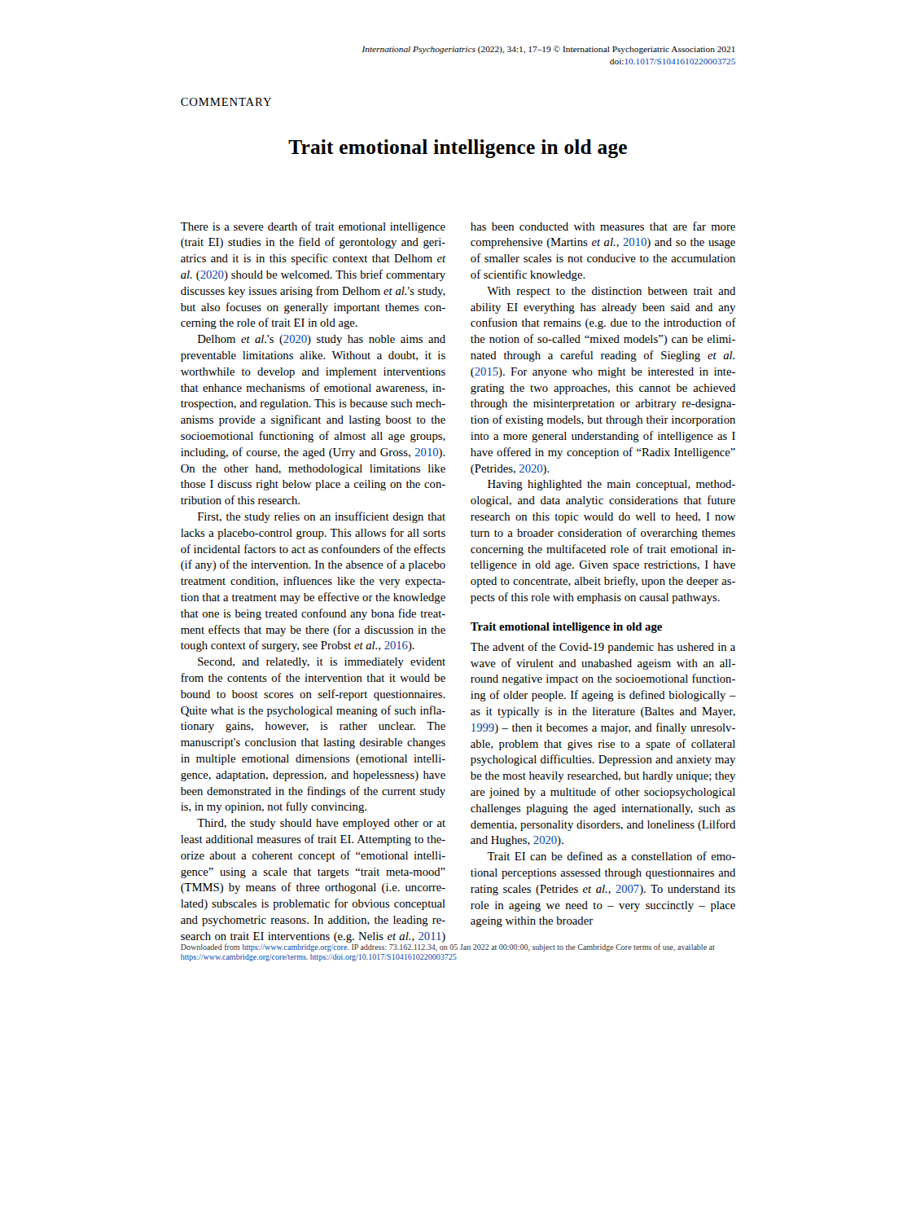International Psychogeriatrics (2022), 34:1, 17–19 © International Psychogeriatric Association 2021
doi:10.1017/S1041610220003725
COMMENTARY
Trait emotional intelligence in old age
There is a severe dearth of trait emotional intelligence (trait EI) studies in the field of gerontology and geriatrics and it is in this specific context that Delhom et al. (2020) should be welcomed. This brief commentary discusses key issues arising from Delhom et al.'s study, but also focuses on generally important themes concerning the role of trait EI in old age.
Delhom et al.'s (2020) study has noble aims and preventable limitations alike. Without a doubt, it is worthwhile to develop and implement interventions that enhance mechanisms of emotional awareness, introspection, and regulation. This is because such mechanisms provide a significant and lasting boost to the socioemotional functioning of almost all age groups, including, of course, the aged (Urry and Gross, 2010). On the other hand, methodological limitations like those I discuss right below place a ceiling on the contribution of this research.
First, the study relies on an insufficient design that lacks a placebo-control group. This allows for all sorts of incidental factors to act as confounders of the effects (if any) of the intervention. In the absence of a placebo treatment condition, influences like the very expectation that a treatment may be effective or the knowledge that one is being treated confound any bona fide treatment effects that may be there (for a discussion in the tough context of surgery, see Probst et al., 2016).
Second, and relatedly, it is immediately evident from the contents of the intervention that it would be bound to boost scores on self-report questionnaires. Quite what is the psychological meaning of such inflationary gains, however, is rather unclear. The manuscript's conclusion that lasting desirable changes in multiple emotional dimensions (emotional intelligence, adaptation, depression, and hopelessness) have been demonstrated in the findings of the current study is, in my opinion, not fully convincing.
Third, the study should have employed other or at least additional measures of trait EI. Attempting to theorize about a coherent concept of “emotional intelligence” using a scale that targets “trait meta-mood” (TMMS) by means of three orthogonal (i.e. uncorrelated) subscales is problematic for obvious conceptual and psychometric reasons. In addition, the leading research on trait EI interventions (e.g. Nelis et al., 2011) has been conducted with measures that are far more comprehensive (Martins et al., 2010) and so the usage of smaller scales is not conducive to the accumulation of scientific knowledge.
With respect to the distinction between trait and ability EI everything has already been said and any confusion that remains (e.g. due to the introduction of the notion of so-called “mixed models”) can be eliminated through a careful reading of Siegling et al. (2015). For anyone who might be interested in integrating the two approaches, this cannot be achieved through the misinterpretation or arbitrary re-designation of existing models, but through their incorporation into a more general understanding of intelligence as I have offered in my conception of “Radix Intelligence” (Petrides, 2020).
Having highlighted the main conceptual, methodological, and data analytic considerations that future research on this topic would do well to heed, I now turn to a broader consideration of overarching themes concerning the multifaceted role of trait emotional intelligence in old age. Given space restrictions, I have opted to concentrate, albeit briefly, upon the deeper aspects of this role with emphasis on causal pathways.
Trait emotional intelligence in old age
The advent of the Covid-19 pandemic has ushered in a wave of virulent and unabashed ageism with an all-round negative impact on the socioemotional functioning of older people. If ageing is defined biologically – as it typically is in the literature (Baltes and Mayer, 1999) – then it becomes a major, and finally unresolvable, problem that gives rise to a spate of collateral psychological difficulties. Depression and anxiety may be the most heavily researched, but hardly unique; they are joined by a multitude of other sociopsychological challenges plaguing the aged internationally, such as dementia, personality disorders, and loneliness (Lilford and Hughes, 2020).
Trait EI can be defined as a constellation of emotional perceptions assessed through questionnaires and rating scales (Petrides et al., 2007). To understand its role in ageing we need to – very succinctly – place ageing within the broader
Downloaded from https://www.cambridge.org/core. IP address: 73.162.112.34, on 05 Jan 2022 at 00:00:00, subject to the Cambridge Core terms of use, available at https://www.cambridge.org/core/terms. https://doi.org/10.1017/S1041610220003725